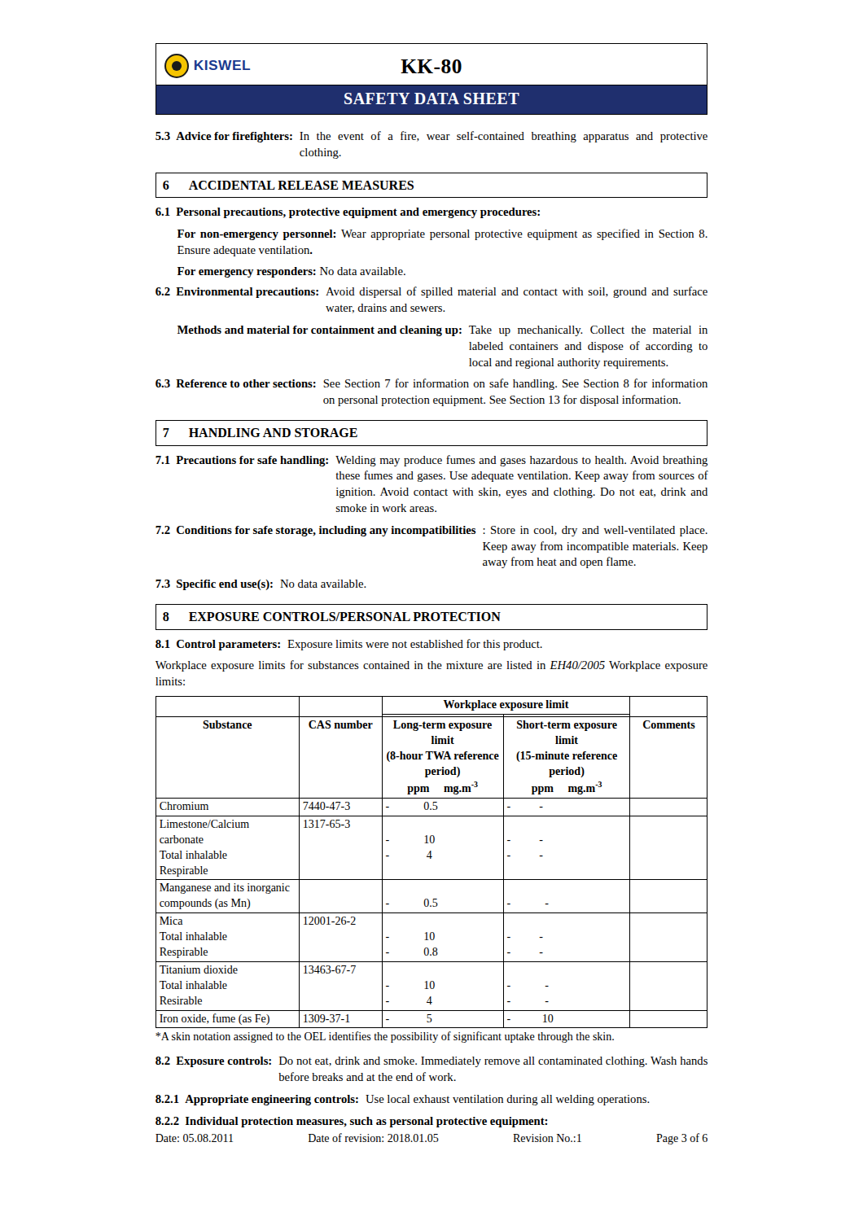KISWEL
KK-80
SAFETY DATA SHEET
5.3 Advice for firefighters:
In the event of a fire, wear self-contained breathing apparatus and protective clothing.
6 ACCIDENTAL RELEASE MEASURES
6.1 Personal precautions, protective equipment and emergency procedures:
For non-emergency personnel: Wear appropriate personal protective equipment as specified in Section 8. Ensure adequate ventilation.
For emergency responders: No data available.
6.2 Environmental precautions:
Avoid dispersal of spilled material and contact with soil, ground and surface water, drains and sewers.
Methods and material for containment and cleaning up:
Take up mechanically. Collect the material in labeled containers and dispose of according to local and regional authority requirements.
6.3 Reference to other sections:
See Section 7 for information on safe handling. See Section 8 for information on personal protection equipment. See Section 13 for disposal information.
7 HANDLING AND STORAGE
7.1 Precautions for safe handling:
Welding may produce fumes and gases hazardous to health. Avoid breathing these fumes and gases. Use adequate ventilation. Keep away from sources of ignition. Avoid contact with skin, eyes and clothing. Do not eat, drink and smoke in work areas.
7.2 Conditions for safe storage, including any incompatibilities
: Store in cool, dry and well-ventilated place. Keep away from incompatible materials. Keep away from heat and open flame.
7.3 Specific end use(s):
No data available.
8 EXPOSURE CONTROLS/PERSONAL PROTECTION
8.1 Control parameters:
Exposure limits were not established for this product.
Workplace exposure limits for substances contained in the mixture are listed in EH40/2005 Workplace exposure limits:
| | | Workplace exposure limit | |
| --- | --- | --- | --- |
| Substance | CAS number | Long-term exposure limit (8-hour TWA reference period) ppm mg.m -3 | Short-term exposure limit (15-minute reference period) ppm mg.m -3 | Comments |
| Chromium | 7440-47-3 | - 0.5 | - - | |
| Limestone/Calcium carbonate Total inhalable Respirable | 1317-65-3 | - 10 - 4 | - - - - | |
| Manganese and its inorganic compounds (as Mn) | | - 0.5 | - - | |
| Mica Total inhalable Respirable | 12001-26-2 | - 10 - 0.8 | - - - - | |
| Titanium dioxide Total inhalable Resirable | 13463-67-7 | - 10 - 4 | - - - - | |
| Iron oxide, fume (as Fe) | 1309-37-1 | - 5 | - 10 | |
*A skin notation assigned to the OEL identifies the possibility of significant uptake through the skin.
8.2 Exposure controls:
Do not eat, drink and smoke. Immediately remove all contaminated clothing. Wash hands before breaks and at the end of work.
8.2.1 Appropriate engineering controls:
Use local exhaust ventilation during all welding operations.
8.2.2 Individual protection measures, such as personal protective equipment:
Date: 05.08.2011 Date of revision: 2018.01.05 Revision No.:1 Page 3 of 6